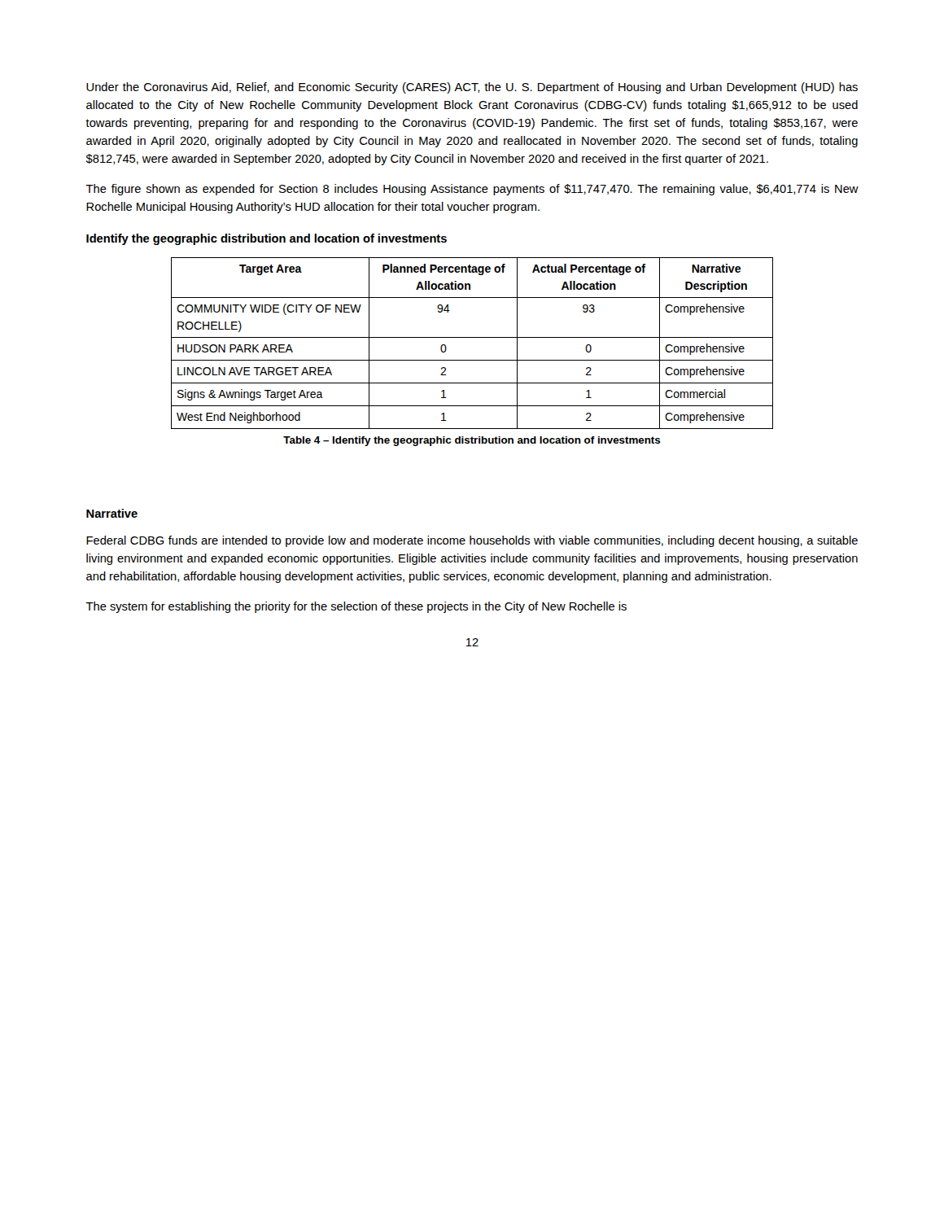Under the Coronavirus Aid, Relief, and Economic Security (CARES) ACT, the U. S. Department of Housing and Urban Development (HUD) has allocated to the City of New Rochelle Community Development Block Grant Coronavirus (CDBG-CV) funds totaling $1,665,912 to be used towards preventing, preparing for and responding to the Coronavirus (COVID-19) Pandemic. The first set of funds, totaling $853,167, were awarded in April 2020, originally adopted by City Council in May 2020 and reallocated in November 2020. The second set of funds, totaling $812,745, were awarded in September 2020, adopted by City Council in November 2020 and received in the first quarter of 2021.
The figure shown as expended for Section 8 includes Housing Assistance payments of $11,747,470. The remaining value, $6,401,774 is New Rochelle Municipal Housing Authority’s HUD allocation for their total voucher program.
Identify the geographic distribution and location of investments
Table 4 – Identify the geographic distribution and location of investments
| Target Area | Planned Percentage of Allocation | Actual Percentage of Allocation | Narrative Description |
| --- | --- | --- | --- |
| COMMUNITY WIDE (CITY OF NEW ROCHELLE) | 94 | 93 | Comprehensive |
| HUDSON PARK AREA | 0 | 0 | Comprehensive |
| LINCOLN AVE TARGET AREA | 2 | 2 | Comprehensive |
| Signs & Awnings Target Area | 1 | 1 | Commercial |
| West End Neighborhood | 1 | 2 | Comprehensive |
Narrative
Federal CDBG funds are intended to provide low and moderate income households with viable communities, including decent housing, a suitable living environment and expanded economic opportunities. Eligible activities include community facilities and improvements, housing preservation and rehabilitation, affordable housing development activities, public services, economic development, planning and administration.
The system for establishing the priority for the selection of these projects in the City of New Rochelle is
12